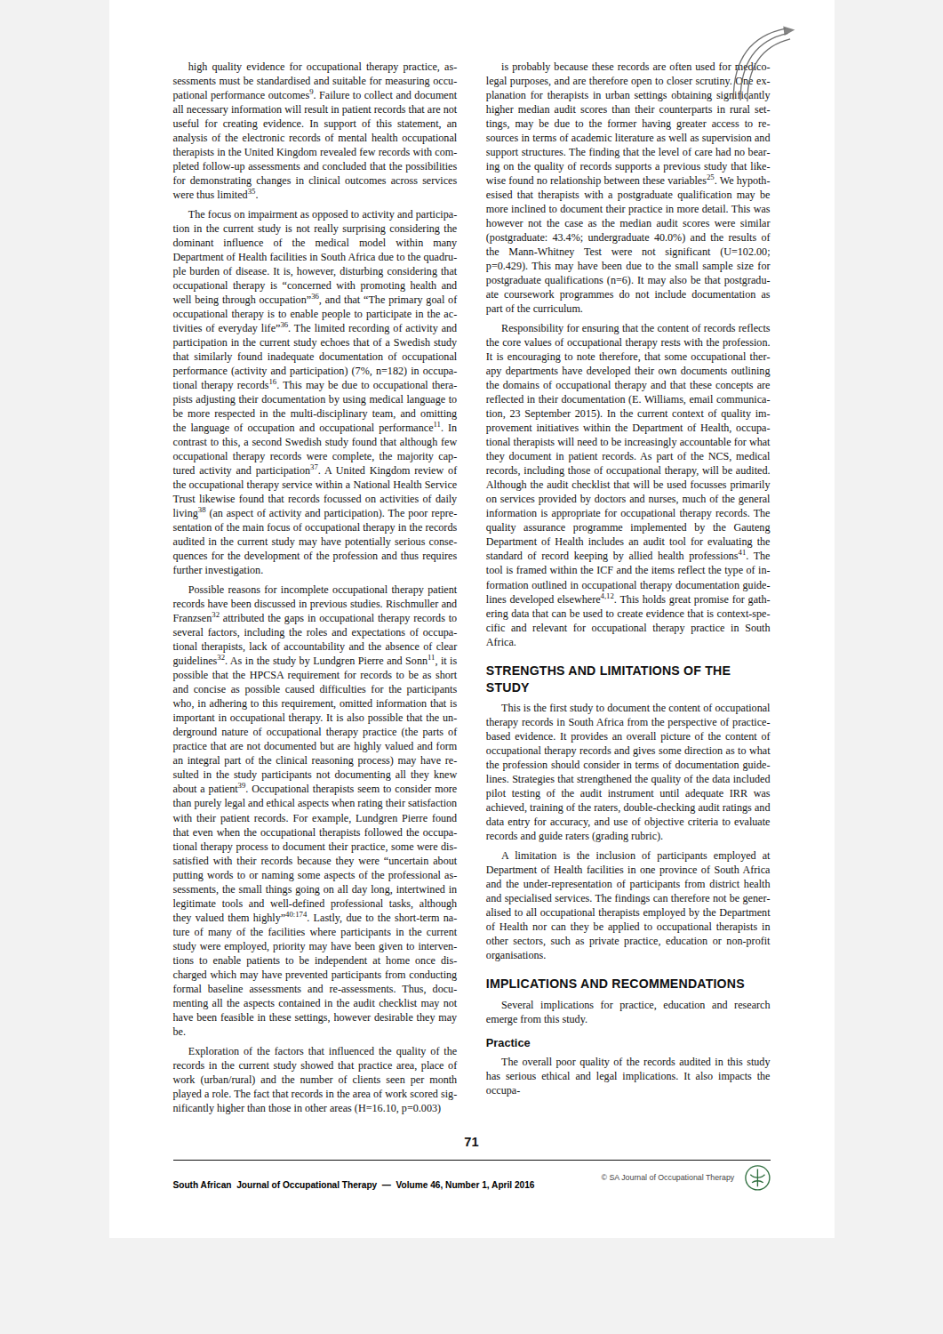high quality evidence for occupational therapy practice, assessments must be standardised and suitable for measuring occupational performance outcomes9. Failure to collect and document all necessary information will result in patient records that are not useful for creating evidence. In support of this statement, an analysis of the electronic records of mental health occupational therapists in the United Kingdom revealed few records with completed follow-up assessments and concluded that the possibilities for demonstrating changes in clinical outcomes across services were thus limited35.
The focus on impairment as opposed to activity and participation in the current study is not really surprising considering the dominant influence of the medical model within many Department of Health facilities in South Africa due to the quadruple burden of disease. It is, however, disturbing considering that occupational therapy is “concerned with promoting health and well being through occupation”36, and that “The primary goal of occupational therapy is to enable people to participate in the activities of everyday life”36. The limited recording of activity and participation in the current study echoes that of a Swedish study that similarly found inadequate documentation of occupational performance (activity and participation) (7%, n=182) in occupational therapy records16. This may be due to occupational therapists adjusting their documentation by using medical language to be more respected in the multi-disciplinary team, and omitting the language of occupation and occupational performance11. In contrast to this, a second Swedish study found that although few occupational therapy records were complete, the majority captured activity and participation37. A United Kingdom review of the occupational therapy service within a National Health Service Trust likewise found that records focussed on activities of daily living38 (an aspect of activity and participation). The poor representation of the main focus of occupational therapy in the records audited in the current study may have potentially serious consequences for the development of the profession and thus requires further investigation.
Possible reasons for incomplete occupational therapy patient records have been discussed in previous studies. Rischmuller and Franzsen32 attributed the gaps in occupational therapy records to several factors, including the roles and expectations of occupational therapists, lack of accountability and the absence of clear guidelines32. As in the study by Lundgren Pierre and Sonn11, it is possible that the HPCSA requirement for records to be as short and concise as possible caused difficulties for the participants who, in adhering to this requirement, omitted information that is important in occupational therapy. It is also possible that the underground nature of occupational therapy practice (the parts of practice that are not documented but are highly valued and form an integral part of the clinical reasoning process) may have resulted in the study participants not documenting all they knew about a patient39. Occupational therapists seem to consider more than purely legal and ethical aspects when rating their satisfaction with their patient records. For example, Lundgren Pierre found that even when the occupational therapists followed the occupational therapy process to document their practice, some were dissatisfied with their records because they were “uncertain about putting words to or naming some aspects of the professional assessments, the small things going on all day long, intertwined in legitimate tools and well-defined professional tasks, although they valued them highly”40:174. Lastly, due to the short-term nature of many of the facilities where participants in the current study were employed, priority may have been given to interventions to enable patients to be independent at home once discharged which may have prevented participants from conducting formal baseline assessments and re-assessments. Thus, documenting all the aspects contained in the audit checklist may not have been feasible in these settings, however desirable they may be.
Exploration of the factors that influenced the quality of the records in the current study showed that practice area, place of work (urban/rural) and the number of clients seen per month played a role. The fact that records in the area of work scored significantly higher than those in other areas (H=16.10, p=0.003)
is probably because these records are often used for medico-legal purposes, and are therefore open to closer scrutiny. One explanation for therapists in urban settings obtaining significantly higher median audit scores than their counterparts in rural settings, may be due to the former having greater access to resources in terms of academic literature as well as supervision and support structures. The finding that the level of care had no bearing on the quality of records supports a previous study that likewise found no relationship between these variables25. We hypothesised that therapists with a postgraduate qualification may be more inclined to document their practice in more detail. This was however not the case as the median audit scores were similar (postgraduate: 43.4%; undergraduate 40.0%) and the results of the Mann-Whitney Test were not significant (U=102.00; p=0.429). This may have been due to the small sample size for postgraduate qualifications (n=6). It may also be that postgraduate coursework programmes do not include documentation as part of the curriculum.
Responsibility for ensuring that the content of records reflects the core values of occupational therapy rests with the profession. It is encouraging to note therefore, that some occupational therapy departments have developed their own documents outlining the domains of occupational therapy and that these concepts are reflected in their documentation (E. Williams, email communication, 23 September 2015). In the current context of quality improvement initiatives within the Department of Health, occupational therapists will need to be increasingly accountable for what they document in patient records. As part of the NCS, medical records, including those of occupational therapy, will be audited. Although the audit checklist that will be used focusses primarily on services provided by doctors and nurses, much of the general information is appropriate for occupational therapy records. The quality assurance programme implemented by the Gauteng Department of Health includes an audit tool for evaluating the standard of record keeping by allied health professions41. The tool is framed within the ICF and the items reflect the type of information outlined in occupational therapy documentation guidelines developed elsewhere4,12. This holds great promise for gathering data that can be used to create evidence that is context-specific and relevant for occupational therapy practice in South Africa.
Strengths and limitations of the study
This is the first study to document the content of occupational therapy records in South Africa from the perspective of practice-based evidence. It provides an overall picture of the content of occupational therapy records and gives some direction as to what the profession should consider in terms of documentation guidelines. Strategies that strengthened the quality of the data included pilot testing of the audit instrument until adequate IRR was achieved, training of the raters, double-checking audit ratings and data entry for accuracy, and use of objective criteria to evaluate records and guide raters (grading rubric).
A limitation is the inclusion of participants employed at Department of Health facilities in one province of South Africa and the under-representation of participants from district health and specialised services. The findings can therefore not be generalised to all occupational therapists employed by the Department of Health nor can they be applied to occupational therapists in other sectors, such as private practice, education or non-profit organisations.
Implications and recommendations
Several implications for practice, education and research emerge from this study.
Practice
The overall poor quality of the records audited in this study has serious ethical and legal implications. It also impacts the occupa-
71
South African Journal of Occupational Therapy — Volume 46, Number 1, April 2016
© SA Journal of Occupational Therapy